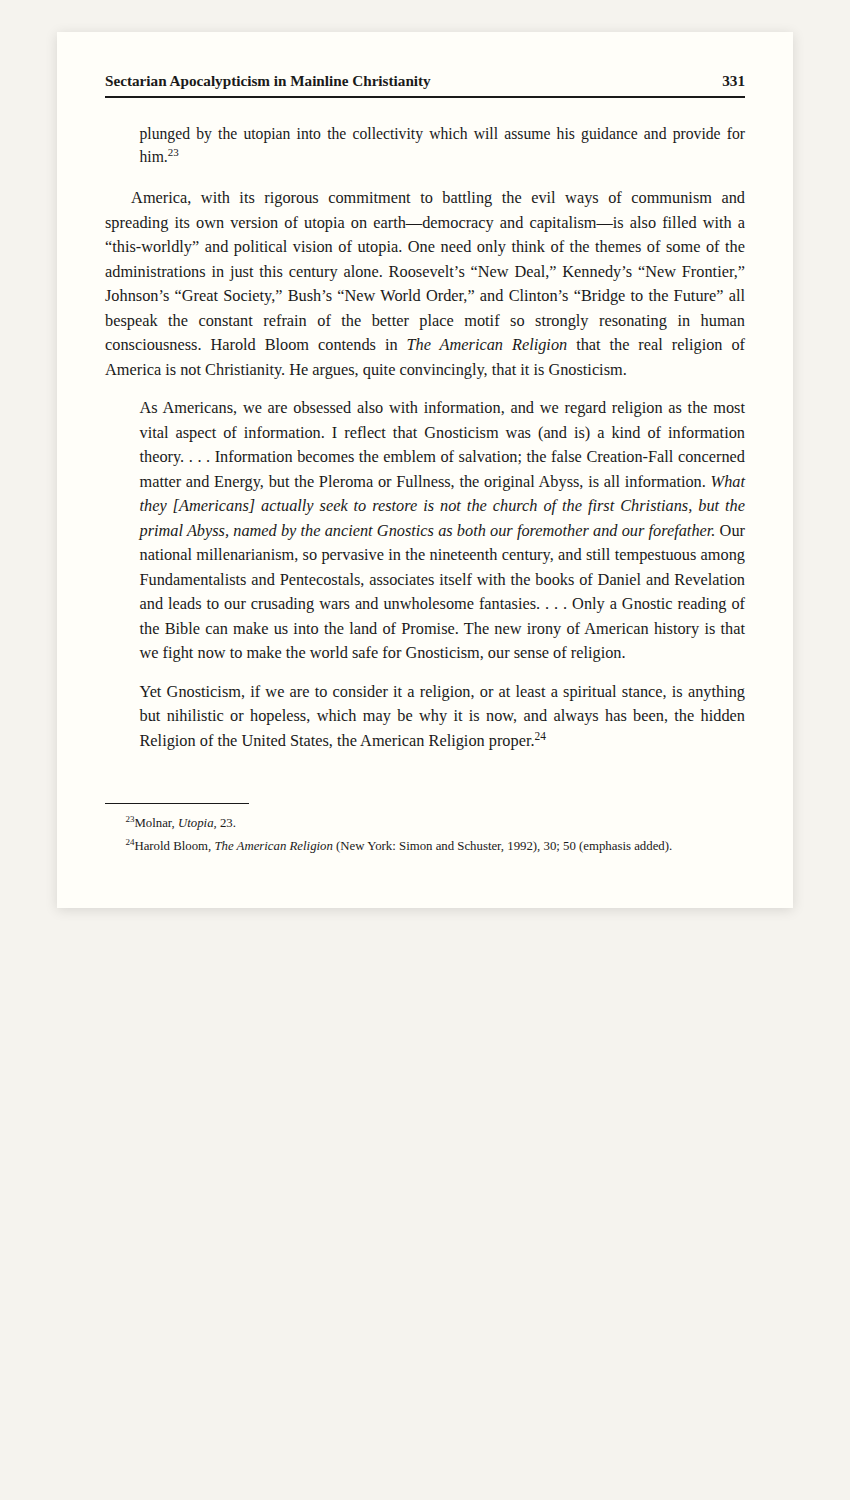Sectarian Apocalypticism in Mainline Christianity 331
plunged by the utopian into the collectivity which will assume his guidance and provide for him.23
America, with its rigorous commitment to battling the evil ways of communism and spreading its own version of utopia on earth—democracy and capitalism—is also filled with a “this-worldly” and political vision of utopia. One need only think of the themes of some of the administrations in just this century alone. Roosevelt’s “New Deal,” Kennedy’s “New Frontier,” Johnson’s “Great Society,” Bush’s “New World Order,” and Clinton’s “Bridge to the Future” all bespeak the constant refrain of the better place motif so strongly resonating in human consciousness. Harold Bloom contends in The American Religion that the real religion of America is not Christianity. He argues, quite convincingly, that it is Gnosticism.
As Americans, we are obsessed also with information, and we regard religion as the most vital aspect of information. I reflect that Gnosticism was (and is) a kind of information theory. . . . Information becomes the emblem of salvation; the false Creation-Fall concerned matter and Energy, but the Pleroma or Fullness, the original Abyss, is all information. What they [Americans] actually seek to restore is not the church of the first Christians, but the primal Abyss, named by the ancient Gnostics as both our foremother and our forefather. Our national millenarianism, so pervasive in the nineteenth century, and still tempestuous among Fundamentalists and Pentecostals, associates itself with the books of Daniel and Revelation and leads to our crusading wars and unwholesome fantasies. . . . Only a Gnostic reading of the Bible can make us into the land of Promise. The new irony of American history is that we fight now to make the world safe for Gnosticism, our sense of religion.
Yet Gnosticism, if we are to consider it a religion, or at least a spiritual stance, is anything but nihilistic or hopeless, which may be why it is now, and always has been, the hidden Religion of the United States, the American Religion proper.24
23Molnar, Utopia, 23.
24Harold Bloom, The American Religion (New York: Simon and Schuster, 1992), 30; 50 (emphasis added).